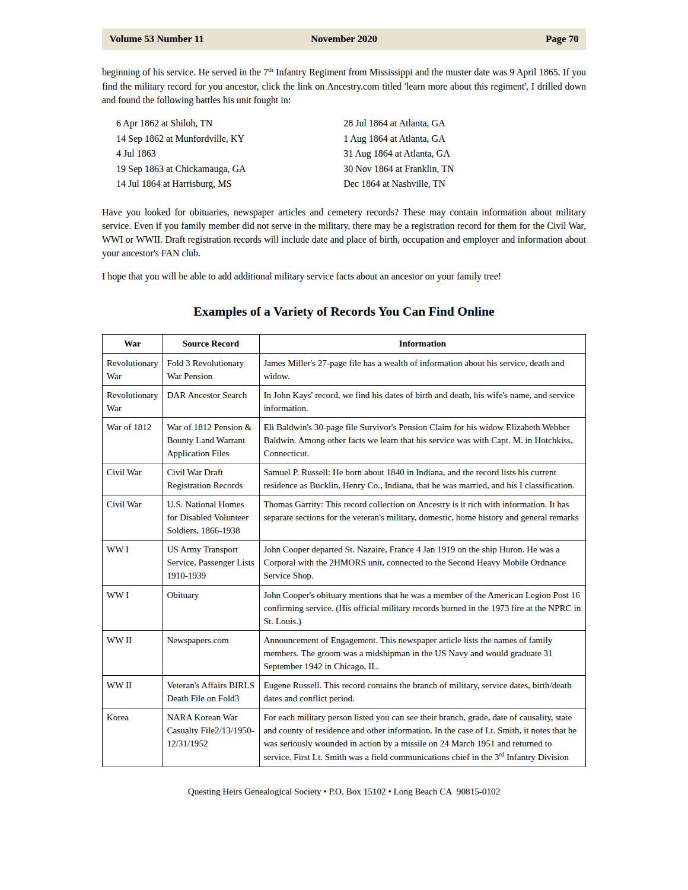Volume 53 Number 11
November 2020
Page 70
beginning of his service. He served in the 7th Infantry Regiment from Mississippi and the muster date was 9 April 1865. If you find the military record for you ancestor, click the link on Ancestry.com titled 'learn more about this regiment', I drilled down and found the following battles his unit fought in:
6 Apr 1862 at Shiloh, TN 28 Jul 1864 at Atlanta, GA 14 Sep 1862 at Munfordville, KY 1 Aug 1864 at Atlanta, GA 4 Jul 1863 31 Aug 1864 at Atlanta, GA 19 Sep 1863 at Chickamauga, GA 30 Nov 1864 at Franklin, TN 14 Jul 1864 at Harrisburg, MS Dec 1864 at Nashville, TN
Have you looked for obituaries, newspaper articles and cemetery records? These may contain information about military service. Even if you family member did not serve in the military, there may be a registration record for them for the Civil War, WWI or WWII. Draft registration records will include date and place of birth, occupation and employer and information about your ancestor's FAN club.
I hope that you will be able to add additional military service facts about an ancestor on your family tree!
Examples of a Variety of Records You Can Find Online
| War | Source Record | Information |
| --- | --- | --- |
| Revolutionary War | Fold 3 Revolutionary War Pension | James Miller's 27-page file has a wealth of information about his service, death and widow. |
| Revolutionary War | DAR Ancestor Search | In John Kays' record, we find his dates of birth and death, his wife's name, and service information. |
| War of 1812 | War of 1812 Pension & Bounty Land Warrant Application Files | Eli Baldwin's 30-page file Survivor's Pension Claim for his widow Elizabeth Webber Baldwin. Among other facts we learn that his service was with Capt. M. in Hotchkiss, Connecticut. |
| Civil War | Civil War Draft Registration Records | Samuel P. Russell: He born about 1840 in Indiana, and the record lists his current residence as Bucklin, Henry Co., Indiana, that he was married, and his I classification. |
| Civil War | U.S. National Homes for Disabled Volunteer Soldiers, 1866-1938 | Thomas Garrity: This record collection on Ancestry is it rich with information. It has separate sections for the veteran's military, domestic, home history and general remarks |
| WW I | US Army Transport Service, Passenger Lists 1910-1939 | John Cooper departed St. Nazaire, France 4 Jan 1919 on the ship Huron. He was a Corporal with the 2HMORS unit, connected to the Second Heavy Mobile Ordnance Service Shop. |
| WW I | Obituary | John Cooper's obituary mentions that he was a member of the American Legion Post 16 confirming service. (His official military records burned in the 1973 fire at the NPRC in St. Louis.) |
| WW II | Newspapers.com | Announcement of Engagement. This newspaper article lists the names of family members. The groom was a midshipman in the US Navy and would graduate 31 September 1942 in Chicago, IL. |
| WW II | Veteran's Affairs BIRLS Death File on Fold3 | Eugene Russell. This record contains the branch of military, service dates, birth/death dates and conflict period. |
| Korea | NARA Korean War Casualty File2/13/1950-12/31/1952 | For each military person listed you can see their branch, grade, date of causality, state and county of residence and other information. In the case of Lt. Smith, it notes that he was seriously wounded in action by a missile on 24 March 1951 and returned to service. First Lt. Smith was a field communications chief in the 3 rd Infantry Division |
Questing Heirs Genealogical Society • P.O. Box 15102 • Long Beach CA 90815-0102